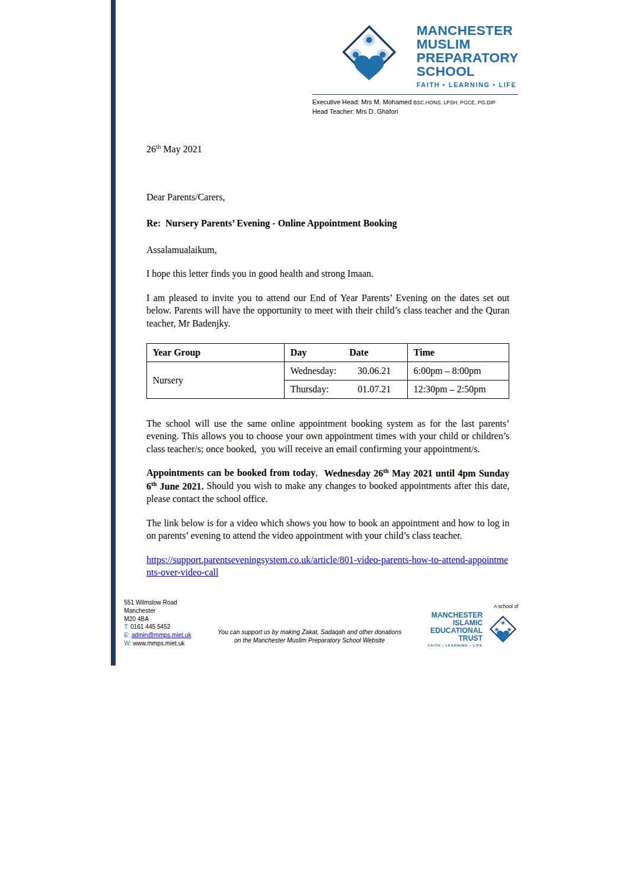MANCHESTER MUSLIM PREPARATORY SCHOOL
FAITH • LEARNING • LIFE
Executive Head: Mrs M. Mohamed BSC.HONS, LPSH, PGCE, PG.DIP
Head Teacher: Mrs D. Ghafori
26th May 2021
Dear Parents/Carers,
Re: Nursery Parents’ Evening - Online Appointment Booking
Assalamualaikum,
I hope this letter finds you in good health and strong Imaan.
I am pleased to invite you to attend our End of Year Parents’ Evening on the dates set out below. Parents will have the opportunity to meet with their child’s class teacher and the Quran teacher, Mr Badenjky.
| Year Group | Day Date | Time |
| --- | --- | --- |
| Nursery | Wednesday: 30.06.21 | 6:00pm – 8:00pm |
| Thursday: 01.07.21 | 12:30pm – 2:50pm |
The school will use the same online appointment booking system as for the last parents’ evening. This allows you to choose your own appointment times with your child or children’s class teacher/s; once booked, you will receive an email confirming your appointment/s.
Appointments can be booked from today, Wednesday 26th May 2021 until 4pm Sunday 6th June 2021. Should you wish to make any changes to booked appointments after this date, please contact the school office.
The link below is for a video which shows you how to book an appointment and how to log in on parents’ evening to attend the video appointment with your child’s class teacher.
https://support.parentseveningsystem.co.uk/article/801-video-parents-how-to-attend-appointments-over-video-call
551 Wilmslow Road
Manchester
M20 4BA
T: 0161 445 5452
E: admin@mmps.miet.uk
W: www.mmps.miet.uk
You can support us by making Zakat, Sadaqah and other donations
on the Manchester Muslim Preparatory School Website
A school of
MANCHESTER
ISLAMIC
EDUCATIONAL
TRUST FAITH • LEARNING • LIFE